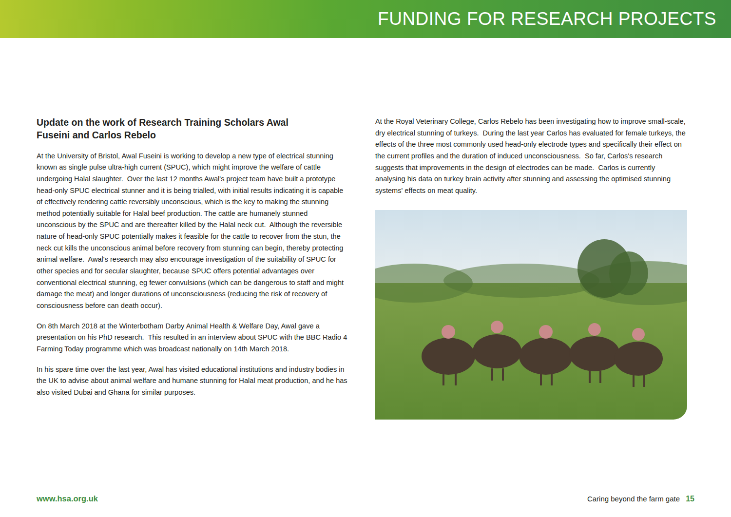Funding for Research Projects
Update on the work of Research Training Scholars Awal
Fuseini and Carlos Rebelo
At the University of Bristol, Awal Fuseini is working to develop a new type of electrical stunning known as single pulse ultra-high current (SPUC), which might improve the welfare of cattle undergoing Halal slaughter. Over the last 12 months Awal's project team have built a prototype head-only SPUC electrical stunner and it is being trialled, with initial results indicating it is capable of effectively rendering cattle reversibly unconscious, which is the key to making the stunning method potentially suitable for Halal beef production. The cattle are humanely stunned unconscious by the SPUC and are thereafter killed by the Halal neck cut. Although the reversible nature of head-only SPUC potentially makes it feasible for the cattle to recover from the stun, the neck cut kills the unconscious animal before recovery from stunning can begin, thereby protecting animal welfare. Awal's research may also encourage investigation of the suitability of SPUC for other species and for secular slaughter, because SPUC offers potential advantages over conventional electrical stunning, eg fewer convulsions (which can be dangerous to staff and might damage the meat) and longer durations of unconsciousness (reducing the risk of recovery of consciousness before can death occur).
On 8th March 2018 at the Winterbotham Darby Animal Health & Welfare Day, Awal gave a presentation on his PhD research. This resulted in an interview about SPUC with the BBC Radio 4 Farming Today programme which was broadcast nationally on 14th March 2018.
In his spare time over the last year, Awal has visited educational institutions and industry bodies in the UK to advise about animal welfare and humane stunning for Halal meat production, and he has also visited Dubai and Ghana for similar purposes.
At the Royal Veterinary College, Carlos Rebelo has been investigating how to improve small-scale, dry electrical stunning of turkeys. During the last year Carlos has evaluated for female turkeys, the effects of the three most commonly used head-only electrode types and specifically their effect on the current profiles and the duration of induced unconsciousness. So far, Carlos's research suggests that improvements in the design of electrodes can be made. Carlos is currently analysing his data on turkey brain activity after stunning and assessing the optimised stunning systems' effects on meat quality.
Photo credit: HSA
www.hsa.org.uk Caring beyond the farm gate 15